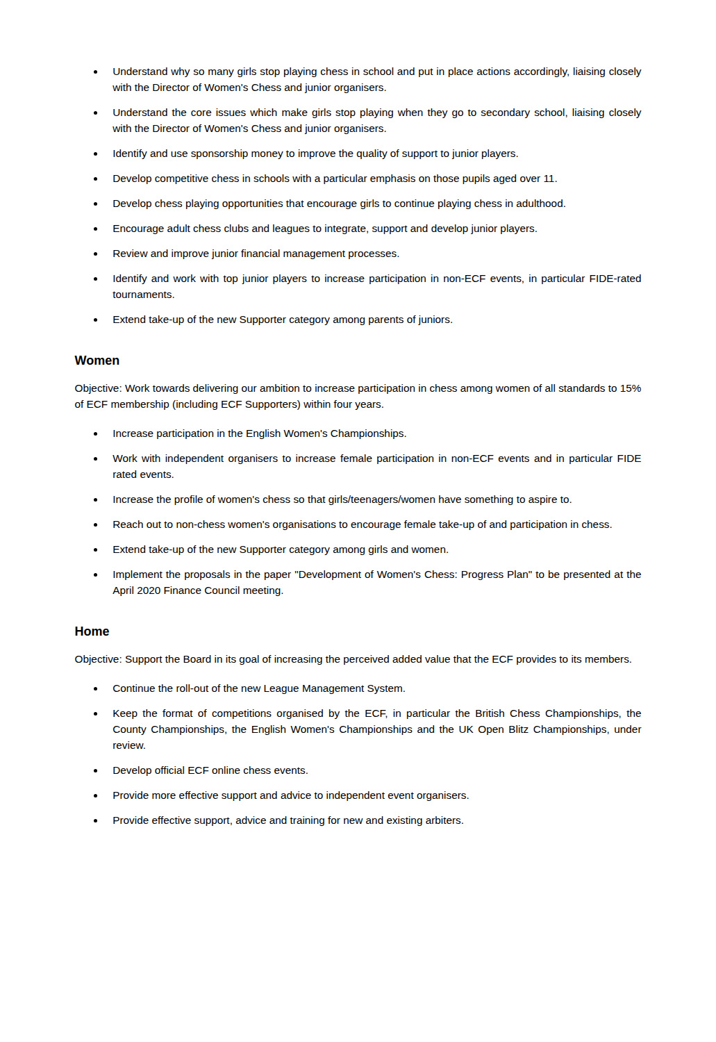Understand why so many girls stop playing chess in school and put in place actions accordingly, liaising closely with the Director of Women's Chess and junior organisers.
Understand the core issues which make girls stop playing when they go to secondary school, liaising closely with the Director of Women's Chess and junior organisers.
Identify and use sponsorship money to improve the quality of support to junior players.
Develop competitive chess in schools with a particular emphasis on those pupils aged over 11.
Develop chess playing opportunities that encourage girls to continue playing chess in adulthood.
Encourage adult chess clubs and leagues to integrate, support and develop junior players.
Review and improve junior financial management processes.
Identify and work with top junior players to increase participation in non-ECF events, in particular FIDE-rated tournaments.
Extend take-up of the new Supporter category among parents of juniors.
Women
Objective: Work towards delivering our ambition to increase participation in chess among women of all standards to 15% of ECF membership (including ECF Supporters) within four years.
Increase participation in the English Women's Championships.
Work with independent organisers to increase female participation in non-ECF events and in particular FIDE rated events.
Increase the profile of women's chess so that girls/teenagers/women have something to aspire to.
Reach out to non-chess women's organisations to encourage female take-up of and participation in chess.
Extend take-up of the new Supporter category among girls and women.
Implement the proposals in the paper "Development of Women's Chess: Progress Plan" to be presented at the April 2020 Finance Council meeting.
Home
Objective: Support the Board in its goal of increasing the perceived added value that the ECF provides to its members.
Continue the roll-out of the new League Management System.
Keep the format of competitions organised by the ECF, in particular the British Chess Championships, the County Championships, the English Women's Championships and the UK Open Blitz Championships, under review.
Develop official ECF online chess events.
Provide more effective support and advice to independent event organisers.
Provide effective support, advice and training for new and existing arbiters.